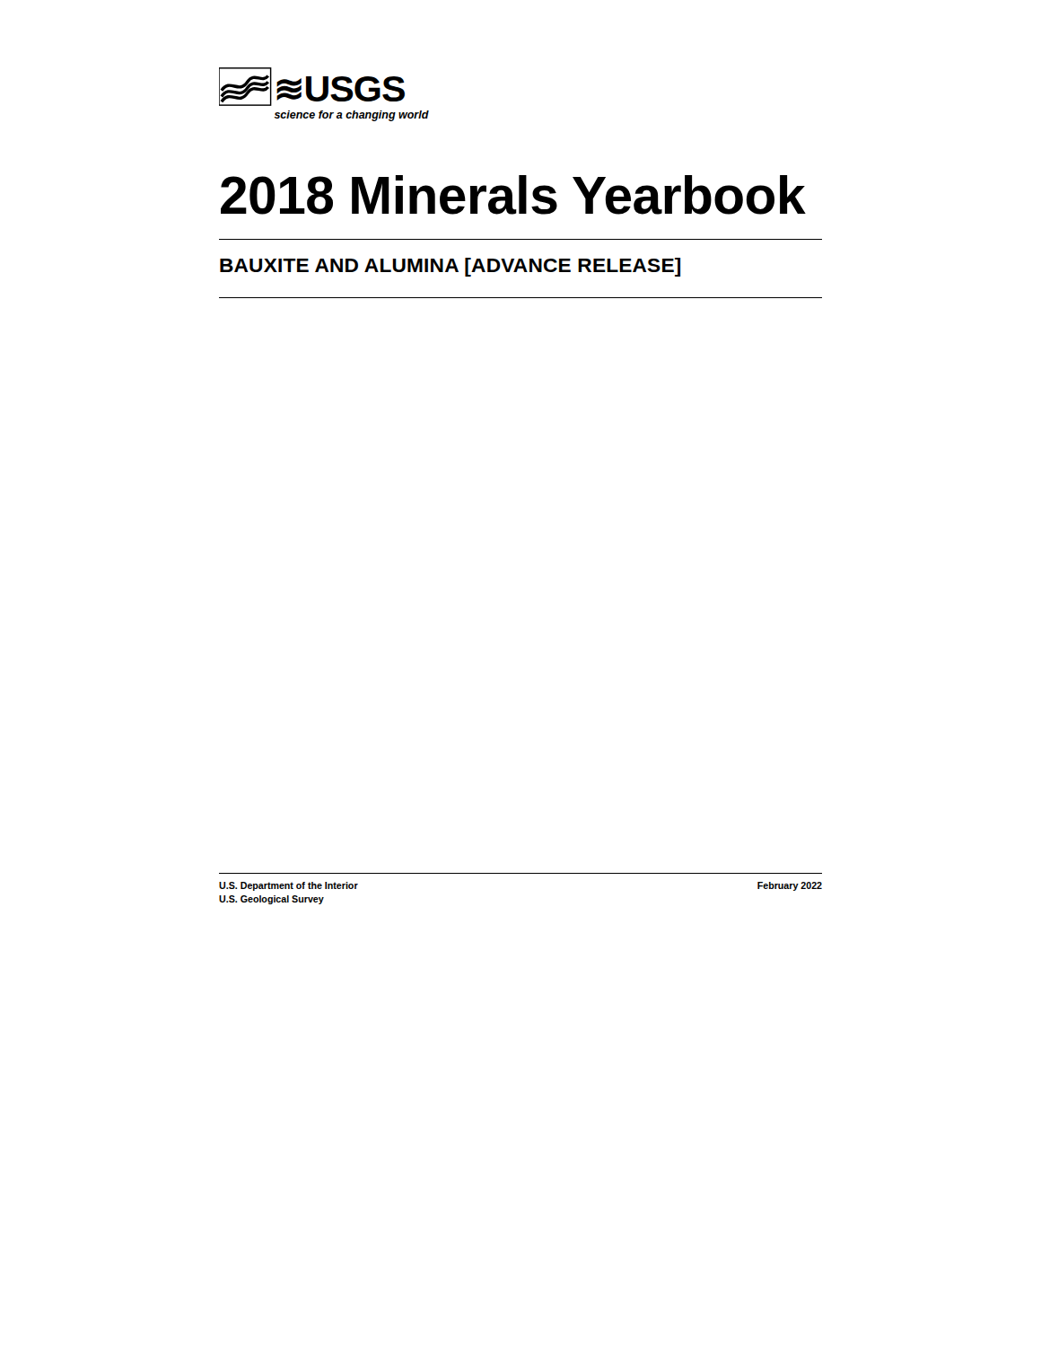≋USGS science for a changing world
2018 Minerals Yearbook
BAUXITE AND ALUMINA [ADVANCE RELEASE]
U.S. Department of the Interior
U.S. Geological Survey
February 2022